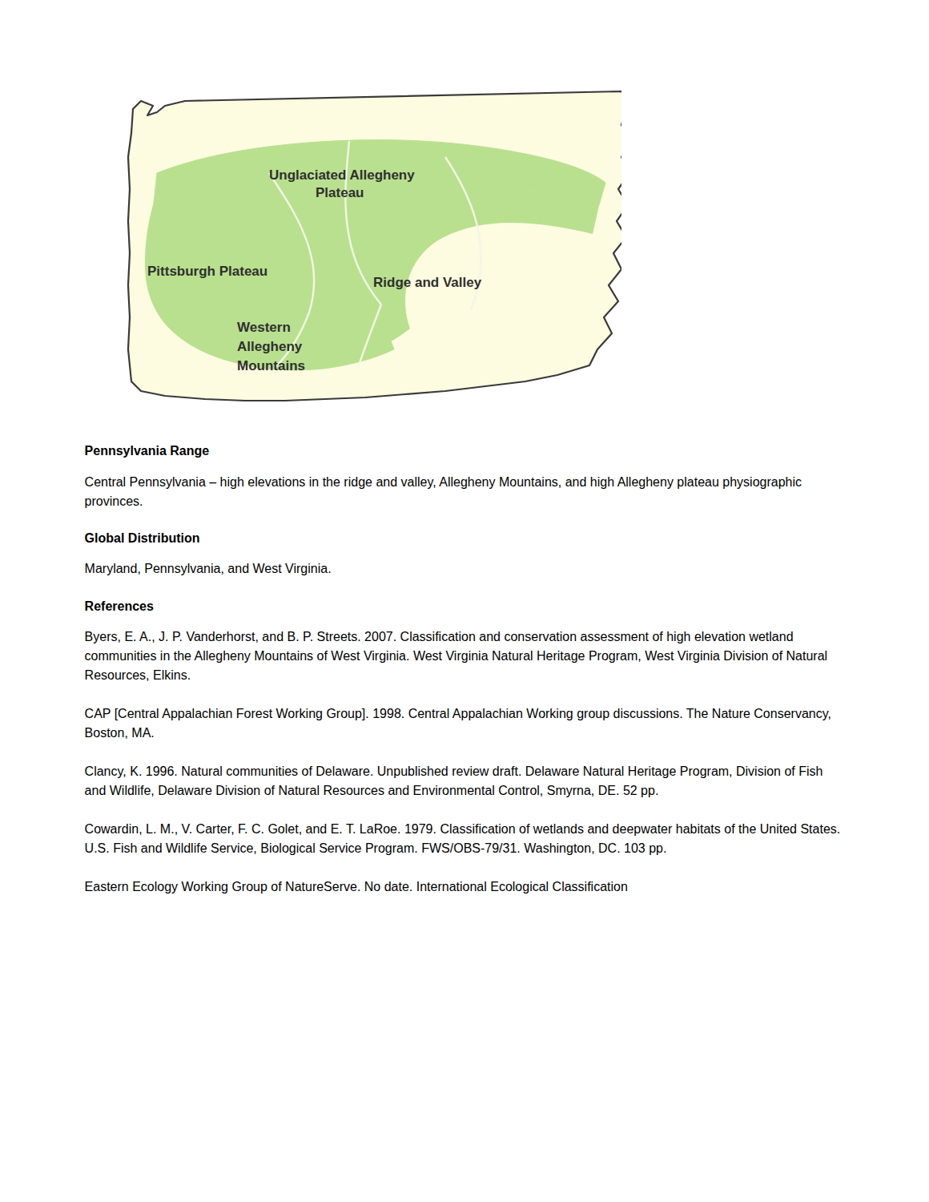Unglaciated Allegheny Plateau Pittsburgh Plateau Ridge and Valley Western Allegheny Mountains
Pennsylvania Range
Central Pennsylvania – high elevations in the ridge and valley, Allegheny Mountains, and high Allegheny plateau physiographic provinces.
Global Distribution
Maryland, Pennsylvania, and West Virginia.
References
Byers, E. A., J. P. Vanderhorst, and B. P. Streets. 2007. Classification and conservation assessment of high elevation wetland communities in the Allegheny Mountains of West Virginia. West Virginia Natural Heritage Program, West Virginia Division of Natural Resources, Elkins.
CAP [Central Appalachian Forest Working Group]. 1998. Central Appalachian Working group discussions. The Nature Conservancy, Boston, MA.
Clancy, K. 1996. Natural communities of Delaware. Unpublished review draft. Delaware Natural Heritage Program, Division of Fish and Wildlife, Delaware Division of Natural Resources and Environmental Control, Smyrna, DE. 52 pp.
Cowardin, L. M., V. Carter, F. C. Golet, and E. T. LaRoe. 1979. Classification of wetlands and deepwater habitats of the United States. U.S. Fish and Wildlife Service, Biological Service Program. FWS/OBS-79/31. Washington, DC. 103 pp.
Eastern Ecology Working Group of NatureServe. No date. International Ecological Classification